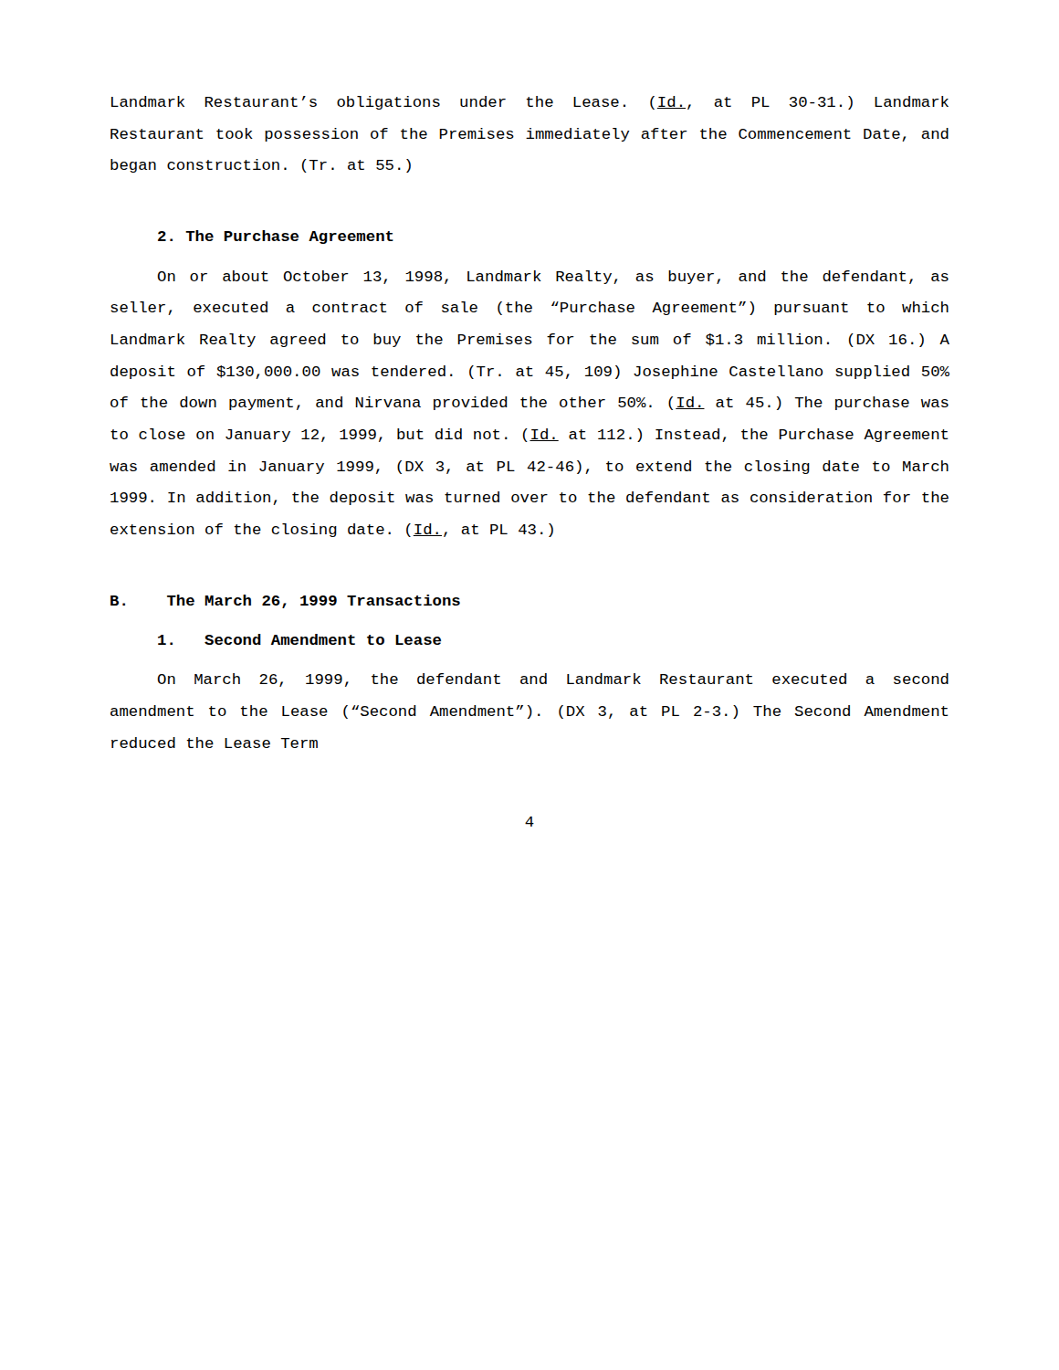Landmark Restaurant’s obligations under the Lease. (Id., at PL 30-31.) Landmark Restaurant took possession of the Premises immediately after the Commencement Date, and began construction. (Tr. at 55.)
2. The Purchase Agreement
On or about October 13, 1998, Landmark Realty, as buyer, and the defendant, as seller, executed a contract of sale (the “Purchase Agreement”) pursuant to which Landmark Realty agreed to buy the Premises for the sum of $1.3 million. (DX 16.) A deposit of $130,000.00 was tendered. (Tr. at 45, 109) Josephine Castellano supplied 50% of the down payment, and Nirvana provided the other 50%. (Id. at 45.) The purchase was to close on January 12, 1999, but did not. (Id. at 112.) Instead, the Purchase Agreement was amended in January 1999, (DX 3, at PL 42-46), to extend the closing date to March 1999. In addition, the deposit was turned over to the defendant as consideration for the extension of the closing date. (Id., at PL 43.)
B. The March 26, 1999 Transactions
1. Second Amendment to Lease
On March 26, 1999, the defendant and Landmark Restaurant executed a second amendment to the Lease (“Second Amendment”). (DX 3, at PL 2-3.) The Second Amendment reduced the Lease Term
4